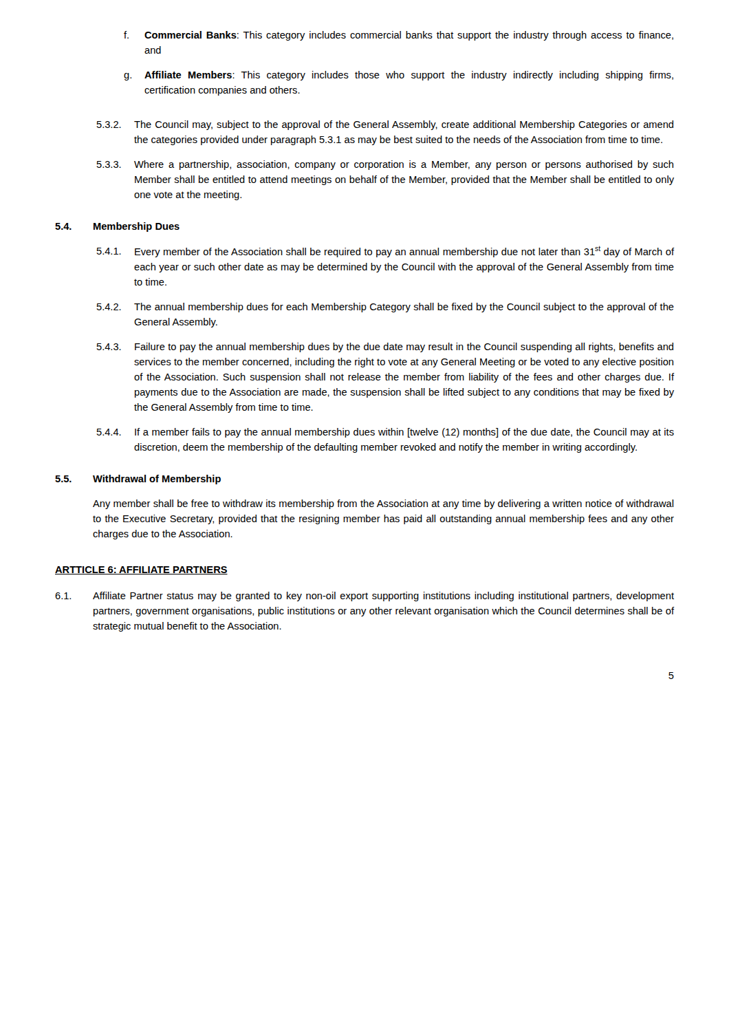f.
Commercial Banks: This category includes commercial banks that support the industry through access to finance, and
g.
Affiliate Members: This category includes those who support the industry indirectly including shipping firms, certification companies and others.
5.3.2.
The Council may, subject to the approval of the General Assembly, create additional Membership Categories or amend the categories provided under paragraph 5.3.1 as may be best suited to the needs of the Association from time to time.
5.3.3.
Where a partnership, association, company or corporation is a Member, any person or persons authorised by such Member shall be entitled to attend meetings on behalf of the Member, provided that the Member shall be entitled to only one vote at the meeting.
5.4.
Membership Dues
5.4.1.
Every member of the Association shall be required to pay an annual membership due not later than 31st day of March of each year or such other date as may be determined by the Council with the approval of the General Assembly from time to time.
5.4.2.
The annual membership dues for each Membership Category shall be fixed by the Council subject to the approval of the General Assembly.
5.4.3.
Failure to pay the annual membership dues by the due date may result in the Council suspending all rights, benefits and services to the member concerned, including the right to vote at any General Meeting or be voted to any elective position of the Association. Such suspension shall not release the member from liability of the fees and other charges due. If payments due to the Association are made, the suspension shall be lifted subject to any conditions that may be fixed by the General Assembly from time to time.
5.4.4.
If a member fails to pay the annual membership dues within [twelve (12) months] of the due date, the Council may at its discretion, deem the membership of the defaulting member revoked and notify the member in writing accordingly.
5.5.
Withdrawal of Membership
Any member shall be free to withdraw its membership from the Association at any time by delivering a written notice of withdrawal to the Executive Secretary, provided that the resigning member has paid all outstanding annual membership fees and any other charges due to the Association.
ARTTICLE 6: AFFILIATE PARTNERS
6.1.
Affiliate Partner status may be granted to key non-oil export supporting institutions including institutional partners, development partners, government organisations, public institutions or any other relevant organisation which the Council determines shall be of strategic mutual benefit to the Association.
5